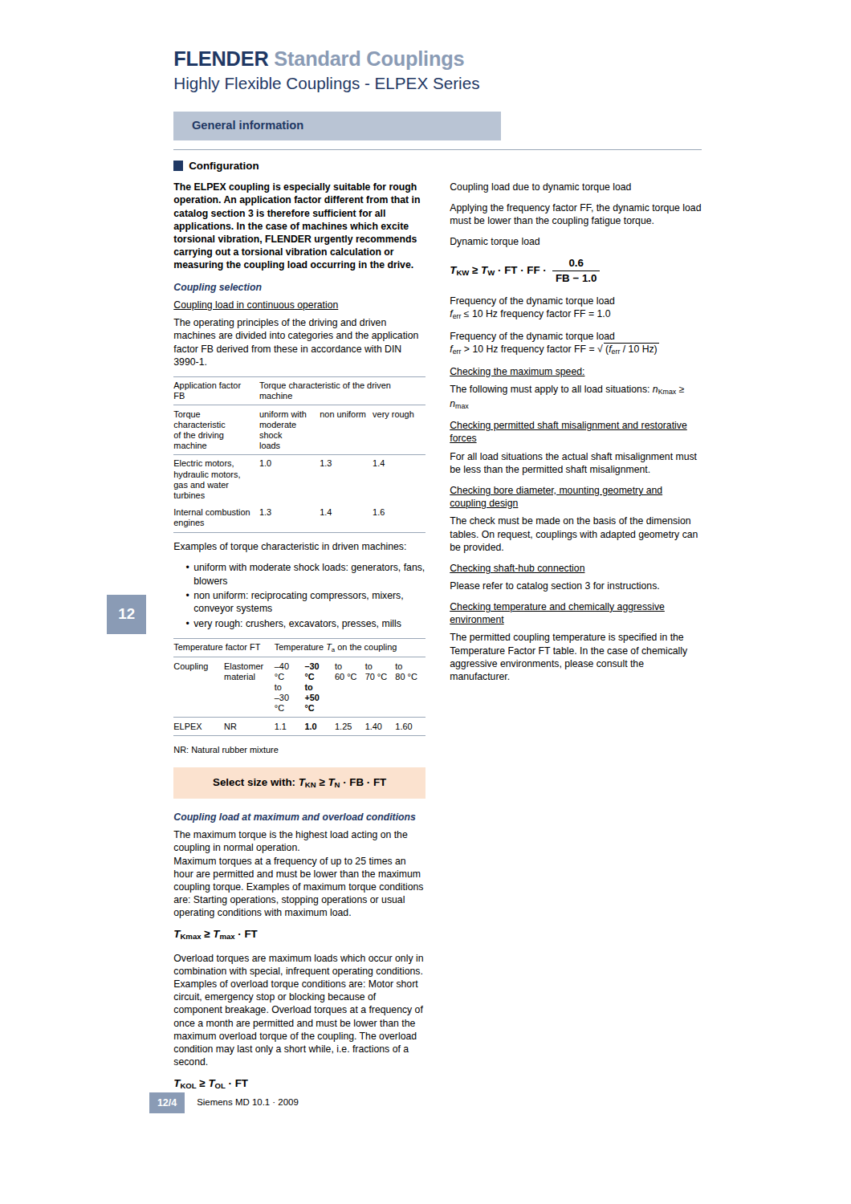FLENDER Standard Couplings
Highly Flexible Couplings - ELPEX Series
General information
Configuration
The ELPEX coupling is especially suitable for rough operation. An application factor different from that in catalog section 3 is therefore sufficient for all applications. In the case of machines which excite torsional vibration, FLENDER urgently recommends carrying out a torsional vibration calculation or measuring the coupling load occurring in the drive.
Coupling selection
Coupling load in continuous operation
The operating principles of the driving and driven machines are divided into categories and the application factor FB derived from these in accordance with DIN 3990-1.
| Application factor FB | Torque characteristic of the driven machine |
| --- | --- |
| Torque characteristic of the driving machine | uniform with moderate shock loads | non uniform | very rough |
| Electric motors, hydraulic motors, gas and water turbines | 1.0 | 1.3 | 1.4 |
| Internal combustion engines | 1.3 | 1.4 | 1.6 |
Examples of torque characteristic in driven machines:
uniform with moderate shock loads: generators, fans, blowers
non uniform: reciprocating compressors, mixers, conveyor systems
very rough: crushers, excavators, presses, mills
| Temperature factor FT | Temperature T a on the coupling |
| --- | --- |
| Coupling | Elastomer material | –40 °C to –30 °C | –30 °C to +50 °C | to 60 °C | to 70 °C | to 80 °C |
| ELPEX | NR | 1.1 | 1.0 | 1.25 | 1.40 | 1.60 |
NR: Natural rubber mixture
Select size with: TKN ≥ TN · FB · FT
Coupling load at maximum and overload conditions
The maximum torque is the highest load acting on the coupling in normal operation.
Maximum torques at a frequency of up to 25 times an hour are permitted and must be lower than the maximum coupling torque. Examples of maximum torque conditions are: Starting operations, stopping operations or usual operating conditions with maximum load.
TKmax ≥ Tmax · FT
Overload torques are maximum loads which occur only in combination with special, infrequent operating conditions.
Examples of overload torque conditions are: Motor short circuit, emergency stop or blocking because of component breakage. Overload torques at a frequency of once a month are permitted and must be lower than the maximum overload torque of the coupling. The overload condition may last only a short while, i.e. fractions of a second.
TKOL ≥ TOL · FT
Coupling load due to dynamic torque load
Applying the frequency factor FF, the dynamic torque load must be lower than the coupling fatigue torque.
Dynamic torque load
TKW ≥ TW · FT · FF · 0.6 FB − 1.0
Frequency of the dynamic torque load
ferr ≤ 10 Hz frequency factor FF = 1.0
Frequency of the dynamic torque load
ferr > 10 Hz frequency factor FF = √(ferr / 10 Hz)
Checking the maximum speed:
The following must apply to all load situations: nKmax ≥ nmax
Checking permitted shaft misalignment and restorative forces
For all load situations the actual shaft misalignment must be less than the permitted shaft misalignment.
Checking bore diameter, mounting geometry and coupling design
The check must be made on the basis of the dimension tables. On request, couplings with adapted geometry can be provided.
Checking shaft-hub connection
Please refer to catalog section 3 for instructions.
Checking temperature and chemically aggressive environment
The permitted coupling temperature is specified in the Temperature Factor FT table. In the case of chemically aggressive environments, please consult the manufacturer.
12
12/4 Siemens MD 10.1 · 2009